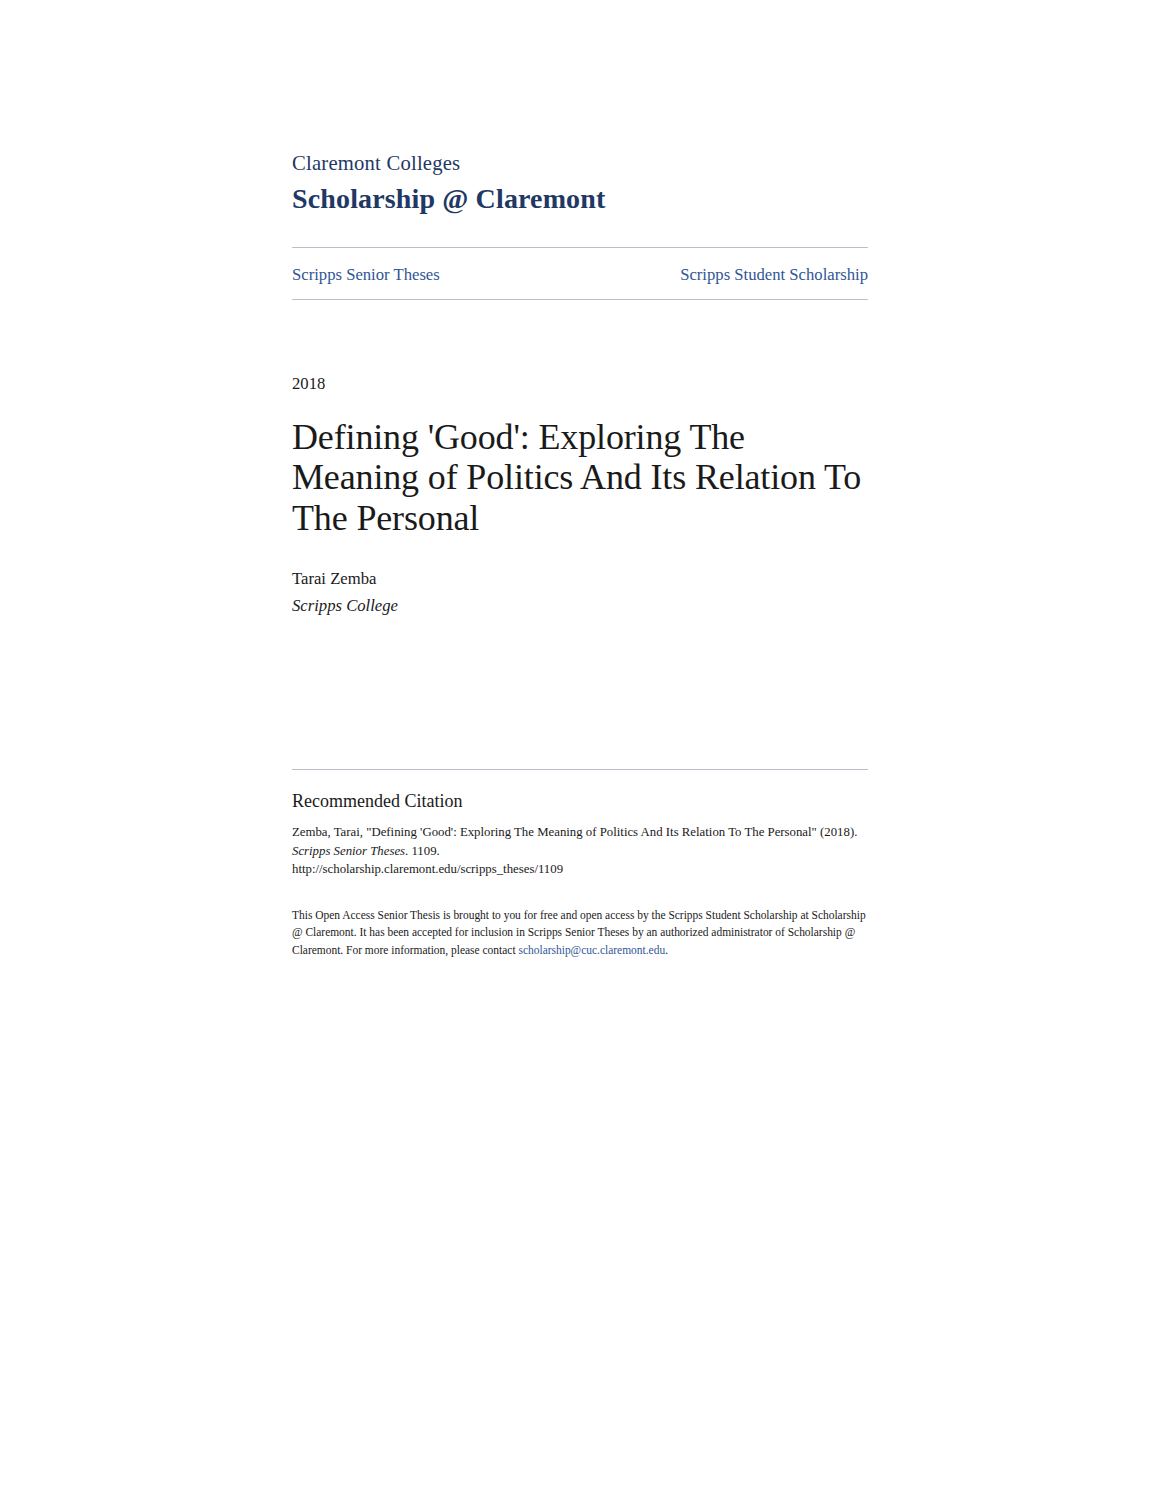Claremont Colleges
Scholarship @ Claremont
Scripps Senior Theses
Scripps Student Scholarship
2018
Defining 'Good': Exploring The Meaning of Politics And Its Relation To The Personal
Tarai Zemba
Scripps College
Recommended Citation
Zemba, Tarai, "Defining 'Good': Exploring The Meaning of Politics And Its Relation To The Personal" (2018). Scripps Senior Theses. 1109.
http://scholarship.claremont.edu/scripps_theses/1109
This Open Access Senior Thesis is brought to you for free and open access by the Scripps Student Scholarship at Scholarship @ Claremont. It has been accepted for inclusion in Scripps Senior Theses by an authorized administrator of Scholarship @ Claremont. For more information, please contact scholarship@cuc.claremont.edu.